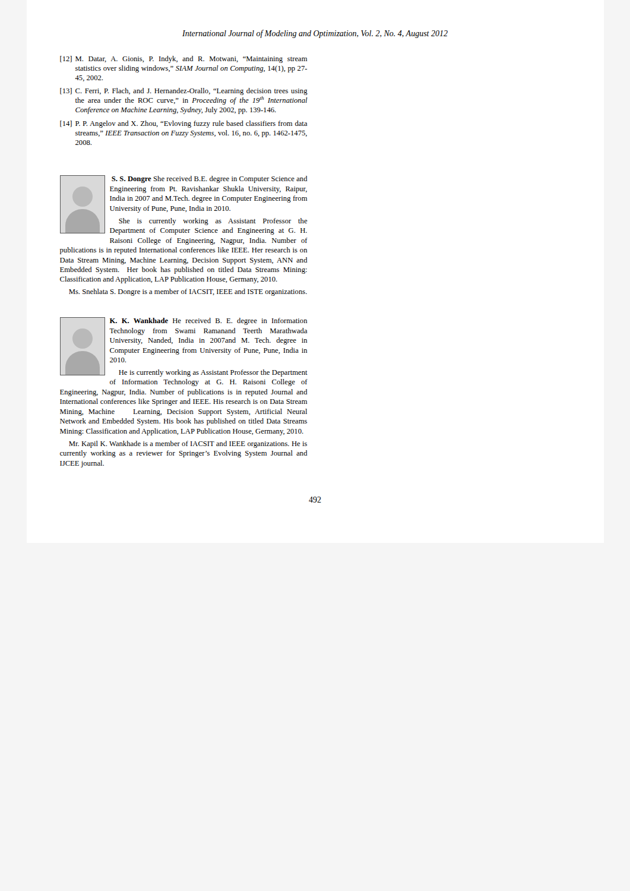International Journal of Modeling and Optimization, Vol. 2, No. 4, August 2012
[12] M. Datar, A. Gionis, P. Indyk, and R. Motwani, “Maintaining stream statistics over sliding windows,” SIAM Journal on Computing, 14(1), pp 27-45, 2002.
[13] C. Ferri, P. Flach, and J. Hernandez-Orallo, “Learning decision trees using the area under the ROC curve,” in Proceeding of the 19th International Conference on Machine Learning, Sydney, July 2002, pp. 139-146.
[14] P. P. Angelov and X. Zhou, “Evloving fuzzy rule based classifiers from data streams,” IEEE Transaction on Fuzzy Systems, vol. 16, no. 6, pp. 1462-1475, 2008.
S. S. Dongre She received B.E. degree in Computer Science and Engineering from Pt. Ravishankar Shukla University, Raipur, India in 2007 and M.Tech. degree in Computer Engineering from University of Pune, Pune, India in 2010.
She is currently working as Assistant Professor the Department of Computer Science and Engineering at G. H. Raisoni College of Engineering, Nagpur, India. Number of publications is in reputed International conferences like IEEE. Her research is on Data Stream Mining, Machine Learning, Decision Support System, ANN and Embedded System. Her book has published on titled Data Streams Mining: Classification and Application, LAP Publication House, Germany, 2010.
Ms. Snehlata S. Dongre is a member of IACSIT, IEEE and ISTE organizations.
K. K. Wankhade He received B. E. degree in Information Technology from Swami Ramanand Teerth Marathwada University, Nanded, India in 2007and M. Tech. degree in Computer Engineering from University of Pune, Pune, India in 2010.
He is currently working as Assistant Professor the Department of Information Technology at G. H. Raisoni College of Engineering, Nagpur, India. Number of publications is in reputed Journal and International conferences like Springer and IEEE. His research is on Data Stream Mining, Machine Learning, Decision Support System, Artificial Neural Network and Embedded System. His book has published on titled Data Streams Mining: Classification and Application, LAP Publication House, Germany, 2010.
Mr. Kapil K. Wankhade is a member of IACSIT and IEEE organizations. He is currently working as a reviewer for Springer’s Evolving System Journal and IJCEE journal.
492